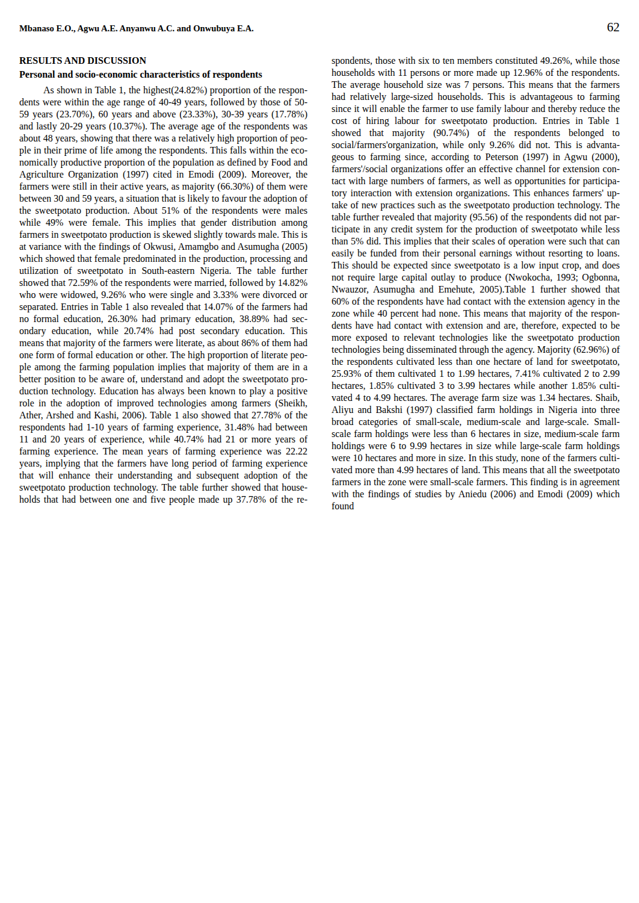Mbanaso E.O., Agwu A.E. Anyanwu A.C. and Onwubuya E.A. 62
Results and Discussion
Personal and socio-economic characteristics of respondents
As shown in Table 1, the highest(24.82%) proportion of the respondents were within the age range of 40-49 years, followed by those of 50-59 years (23.70%), 60 years and above (23.33%), 30-39 years (17.78%) and lastly 20-29 years (10.37%). The average age of the respondents was about 48 years, showing that there was a relatively high proportion of people in their prime of life among the respondents. This falls within the economically productive proportion of the population as defined by Food and Agriculture Organization (1997) cited in Emodi (2009). Moreover, the farmers were still in their active years, as majority (66.30%) of them were between 30 and 59 years, a situation that is likely to favour the adoption of the sweetpotato production. About 51% of the respondents were males while 49% were female. This implies that gender distribution among farmers in sweetpotato production is skewed slightly towards male. This is at variance with the findings of Okwusi, Amamgbo and Asumugha (2005) which showed that female predominated in the production, processing and utilization of sweetpotato in South-eastern Nigeria. The table further showed that 72.59% of the respondents were married, followed by 14.82% who were widowed, 9.26% who were single and 3.33% were divorced or separated. Entries in Table 1 also revealed that 14.07% of the farmers had no formal education, 26.30% had primary education, 38.89% had secondary education, while 20.74% had post secondary education. This means that majority of the farmers were literate, as about 86% of them had one form of formal education or other. The high proportion of literate people among the farming population implies that majority of them are in a better position to be aware of, understand and adopt the sweetpotato production technology. Education has always been known to play a positive role in the adoption of improved technologies among farmers (Sheikh, Ather, Arshed and Kashi, 2006). Table 1 also showed that 27.78% of the respondents had 1-10 years of farming experience, 31.48% had between 11 and 20 years of experience, while 40.74% had 21 or more years of farming experience. The mean years of farming experience was 22.22 years, implying that the farmers have long period of farming experience that will enhance their understanding and subsequent adoption of the sweetpotato production technology. The table further showed that households that had between one and five people made up 37.78% of the respondents, those with six to ten members constituted 49.26%, while those households with 11 persons or more made up 12.96% of the respondents. The average household size was 7 persons. This means that the farmers had relatively large-sized households. This is advantageous to farming since it will enable the farmer to use family labour and thereby reduce the cost of hiring labour for sweetpotato production. Entries in Table 1 showed that majority (90.74%) of the respondents belonged to social/farmers'organization, while only 9.26% did not. This is advantageous to farming since, according to Peterson (1997) in Agwu (2000), farmers'/social organizations offer an effective channel for extension contact with large numbers of farmers, as well as opportunities for participatory interaction with extension organizations. This enhances farmers' uptake of new practices such as the sweetpotato production technology. The table further revealed that majority (95.56) of the respondents did not participate in any credit system for the production of sweetpotato while less than 5% did. This implies that their scales of operation were such that can easily be funded from their personal earnings without resorting to loans. This should be expected since sweetpotato is a low input crop, and does not require large capital outlay to produce (Nwokocha, 1993; Ogbonna, Nwauzor, Asumugha and Emehute, 2005).Table 1 further showed that 60% of the respondents have had contact with the extension agency in the zone while 40 percent had none. This means that majority of the respondents have had contact with extension and are, therefore, expected to be more exposed to relevant technologies like the sweetpotato production technologies being disseminated through the agency. Majority (62.96%) of the respondents cultivated less than one hectare of land for sweetpotato, 25.93% of them cultivated 1 to 1.99 hectares, 7.41% cultivated 2 to 2.99 hectares, 1.85% cultivated 3 to 3.99 hectares while another 1.85% cultivated 4 to 4.99 hectares. The average farm size was 1.34 hectares. Shaib, Aliyu and Bakshi (1997) classified farm holdings in Nigeria into three broad categories of small-scale, medium-scale and large-scale. Small-scale farm holdings were less than 6 hectares in size, medium-scale farm holdings were 6 to 9.99 hectares in size while large-scale farm holdings were 10 hectares and more in size. In this study, none of the farmers cultivated more than 4.99 hectares of land. This means that all the sweetpotato farmers in the zone were small-scale farmers. This finding is in agreement with the findings of studies by Aniedu (2006) and Emodi (2009) which found